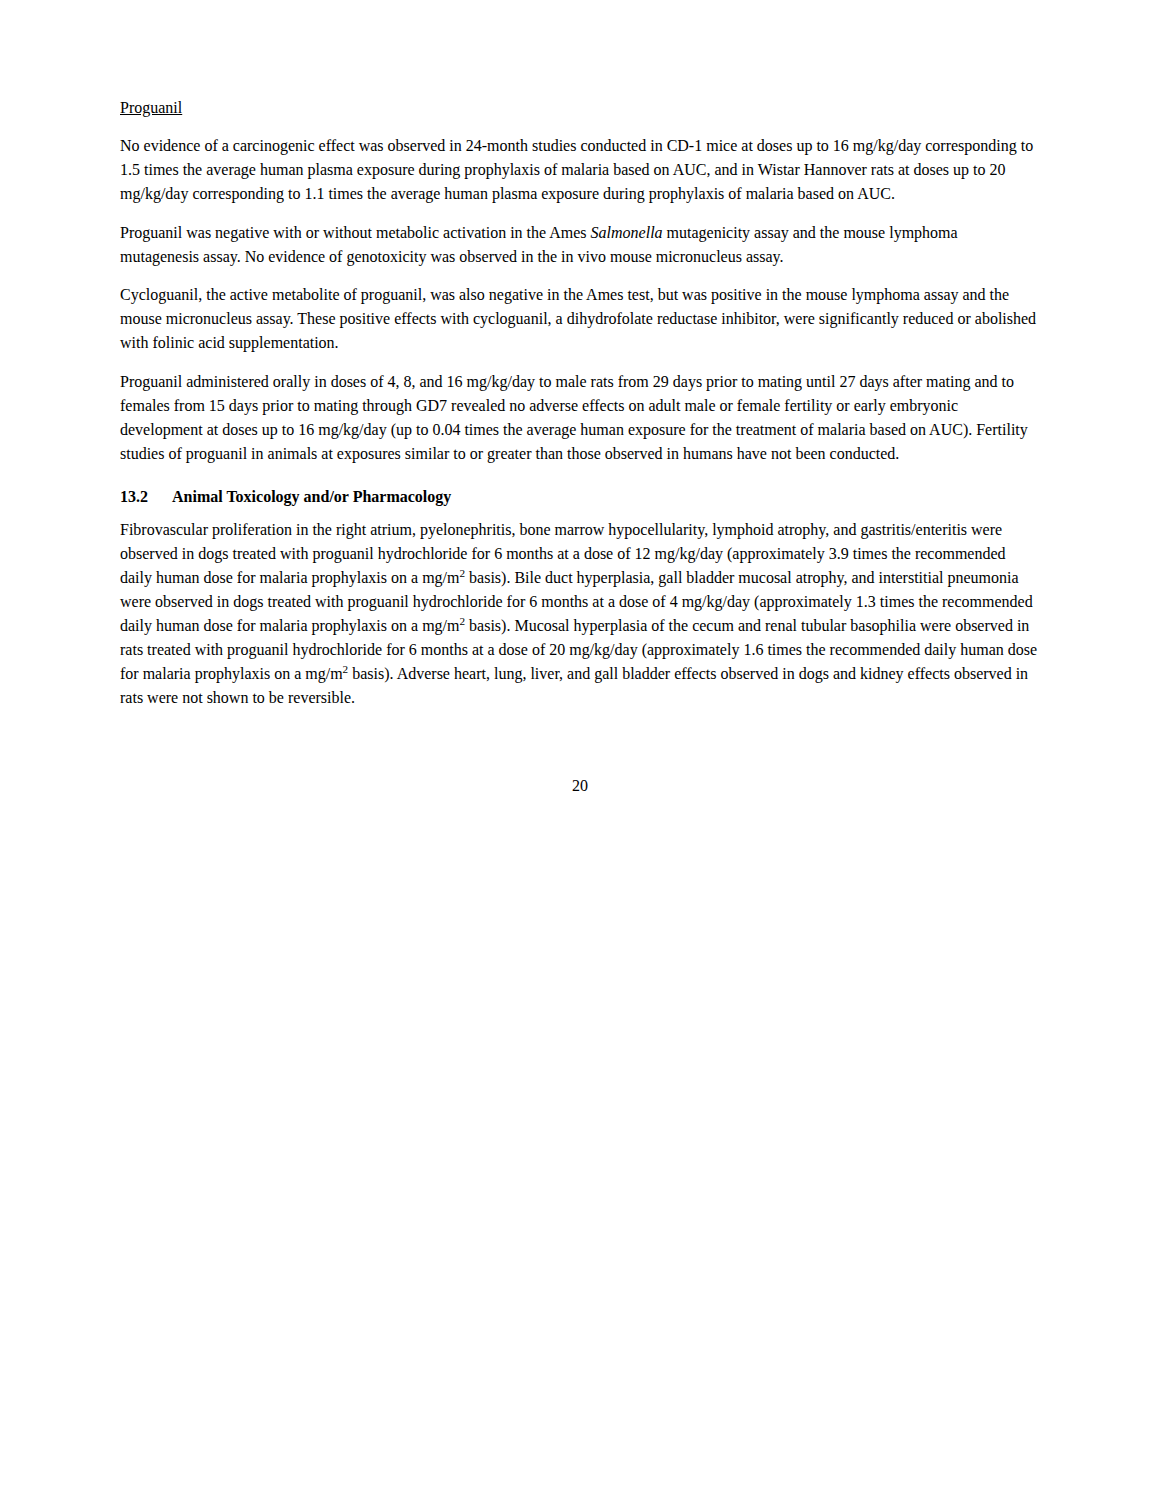Proguanil
No evidence of a carcinogenic effect was observed in 24-month studies conducted in CD-1 mice at doses up to 16 mg/kg/day corresponding to 1.5 times the average human plasma exposure during prophylaxis of malaria based on AUC, and in Wistar Hannover rats at doses up to 20 mg/kg/day corresponding to 1.1 times the average human plasma exposure during prophylaxis of malaria based on AUC.
Proguanil was negative with or without metabolic activation in the Ames Salmonella mutagenicity assay and the mouse lymphoma mutagenesis assay. No evidence of genotoxicity was observed in the in vivo mouse micronucleus assay.
Cycloguanil, the active metabolite of proguanil, was also negative in the Ames test, but was positive in the mouse lymphoma assay and the mouse micronucleus assay. These positive effects with cycloguanil, a dihydrofolate reductase inhibitor, were significantly reduced or abolished with folinic acid supplementation.
Proguanil administered orally in doses of 4, 8, and 16 mg/kg/day to male rats from 29 days prior to mating until 27 days after mating and to females from 15 days prior to mating through GD7 revealed no adverse effects on adult male or female fertility or early embryonic development at doses up to 16 mg/kg/day (up to 0.04 times the average human exposure for the treatment of malaria based on AUC). Fertility studies of proguanil in animals at exposures similar to or greater than those observed in humans have not been conducted.
13.2 Animal Toxicology and/or Pharmacology
Fibrovascular proliferation in the right atrium, pyelonephritis, bone marrow hypocellularity, lymphoid atrophy, and gastritis/enteritis were observed in dogs treated with proguanil hydrochloride for 6 months at a dose of 12 mg/kg/day (approximately 3.9 times the recommended daily human dose for malaria prophylaxis on a mg/m2 basis). Bile duct hyperplasia, gall bladder mucosal atrophy, and interstitial pneumonia were observed in dogs treated with proguanil hydrochloride for 6 months at a dose of 4 mg/kg/day (approximately 1.3 times the recommended daily human dose for malaria prophylaxis on a mg/m2 basis). Mucosal hyperplasia of the cecum and renal tubular basophilia were observed in rats treated with proguanil hydrochloride for 6 months at a dose of 20 mg/kg/day (approximately 1.6 times the recommended daily human dose for malaria prophylaxis on a mg/m2 basis). Adverse heart, lung, liver, and gall bladder effects observed in dogs and kidney effects observed in rats were not shown to be reversible.
20